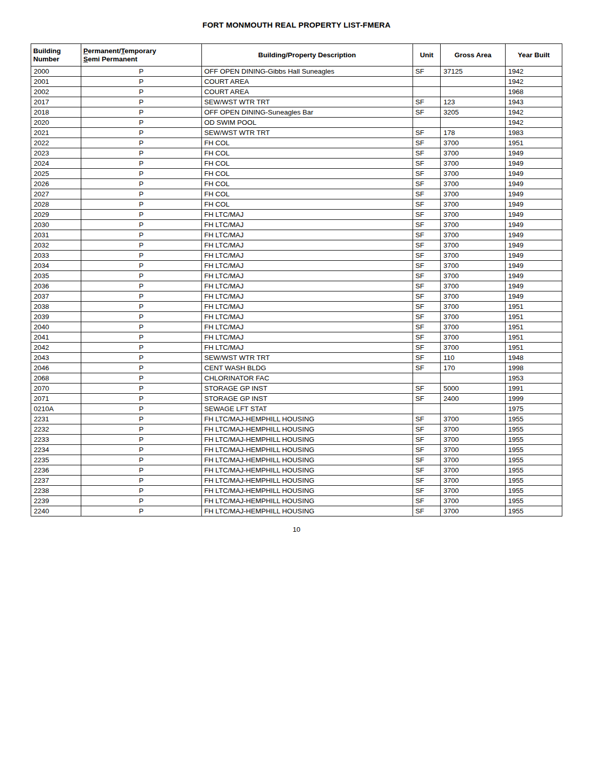FORT MONMOUTH REAL PROPERTY LIST-FMERA
| Building Number | P ermanent/ T emporary S emi Permanent | Building/Property Description | Unit | Gross Area | Year Built |
| --- | --- | --- | --- | --- | --- |
| 2000 | P | OFF OPEN DINING-Gibbs Hall Suneagles | SF | 37125 | 1942 |
| 2001 | P | COURT AREA | | | 1942 |
| 2002 | P | COURT AREA | | | 1968 |
| 2017 | P | SEW/WST WTR TRT | SF | 123 | 1943 |
| 2018 | P | OFF OPEN DINING-Suneagles Bar | SF | 3205 | 1942 |
| 2020 | P | OD SWIM POOL | | | 1942 |
| 2021 | P | SEW/WST WTR TRT | SF | 178 | 1983 |
| 2022 | P | FH COL | SF | 3700 | 1951 |
| 2023 | P | FH COL | SF | 3700 | 1949 |
| 2024 | P | FH COL | SF | 3700 | 1949 |
| 2025 | P | FH COL | SF | 3700 | 1949 |
| 2026 | P | FH COL | SF | 3700 | 1949 |
| 2027 | P | FH COL | SF | 3700 | 1949 |
| 2028 | P | FH COL | SF | 3700 | 1949 |
| 2029 | P | FH LTC/MAJ | SF | 3700 | 1949 |
| 2030 | P | FH LTC/MAJ | SF | 3700 | 1949 |
| 2031 | P | FH LTC/MAJ | SF | 3700 | 1949 |
| 2032 | P | FH LTC/MAJ | SF | 3700 | 1949 |
| 2033 | P | FH LTC/MAJ | SF | 3700 | 1949 |
| 2034 | P | FH LTC/MAJ | SF | 3700 | 1949 |
| 2035 | P | FH LTC/MAJ | SF | 3700 | 1949 |
| 2036 | P | FH LTC/MAJ | SF | 3700 | 1949 |
| 2037 | P | FH LTC/MAJ | SF | 3700 | 1949 |
| 2038 | P | FH LTC/MAJ | SF | 3700 | 1951 |
| 2039 | P | FH LTC/MAJ | SF | 3700 | 1951 |
| 2040 | P | FH LTC/MAJ | SF | 3700 | 1951 |
| 2041 | P | FH LTC/MAJ | SF | 3700 | 1951 |
| 2042 | P | FH LTC/MAJ | SF | 3700 | 1951 |
| 2043 | P | SEW/WST WTR TRT | SF | 110 | 1948 |
| 2046 | P | CENT WASH BLDG | SF | 170 | 1998 |
| 2068 | P | CHLORINATOR FAC | | | 1953 |
| 2070 | P | STORAGE GP INST | SF | 5000 | 1991 |
| 2071 | P | STORAGE GP INST | SF | 2400 | 1999 |
| 0210A | P | SEWAGE LFT STAT | | | 1975 |
| 2231 | P | FH LTC/MAJ-HEMPHILL HOUSING | SF | 3700 | 1955 |
| 2232 | P | FH LTC/MAJ-HEMPHILL HOUSING | SF | 3700 | 1955 |
| 2233 | P | FH LTC/MAJ-HEMPHILL HOUSING | SF | 3700 | 1955 |
| 2234 | P | FH LTC/MAJ-HEMPHILL HOUSING | SF | 3700 | 1955 |
| 2235 | P | FH LTC/MAJ-HEMPHILL HOUSING | SF | 3700 | 1955 |
| 2236 | P | FH LTC/MAJ-HEMPHILL HOUSING | SF | 3700 | 1955 |
| 2237 | P | FH LTC/MAJ-HEMPHILL HOUSING | SF | 3700 | 1955 |
| 2238 | P | FH LTC/MAJ-HEMPHILL HOUSING | SF | 3700 | 1955 |
| 2239 | P | FH LTC/MAJ-HEMPHILL HOUSING | SF | 3700 | 1955 |
| 2240 | P | FH LTC/MAJ-HEMPHILL HOUSING | SF | 3700 | 1955 |
10